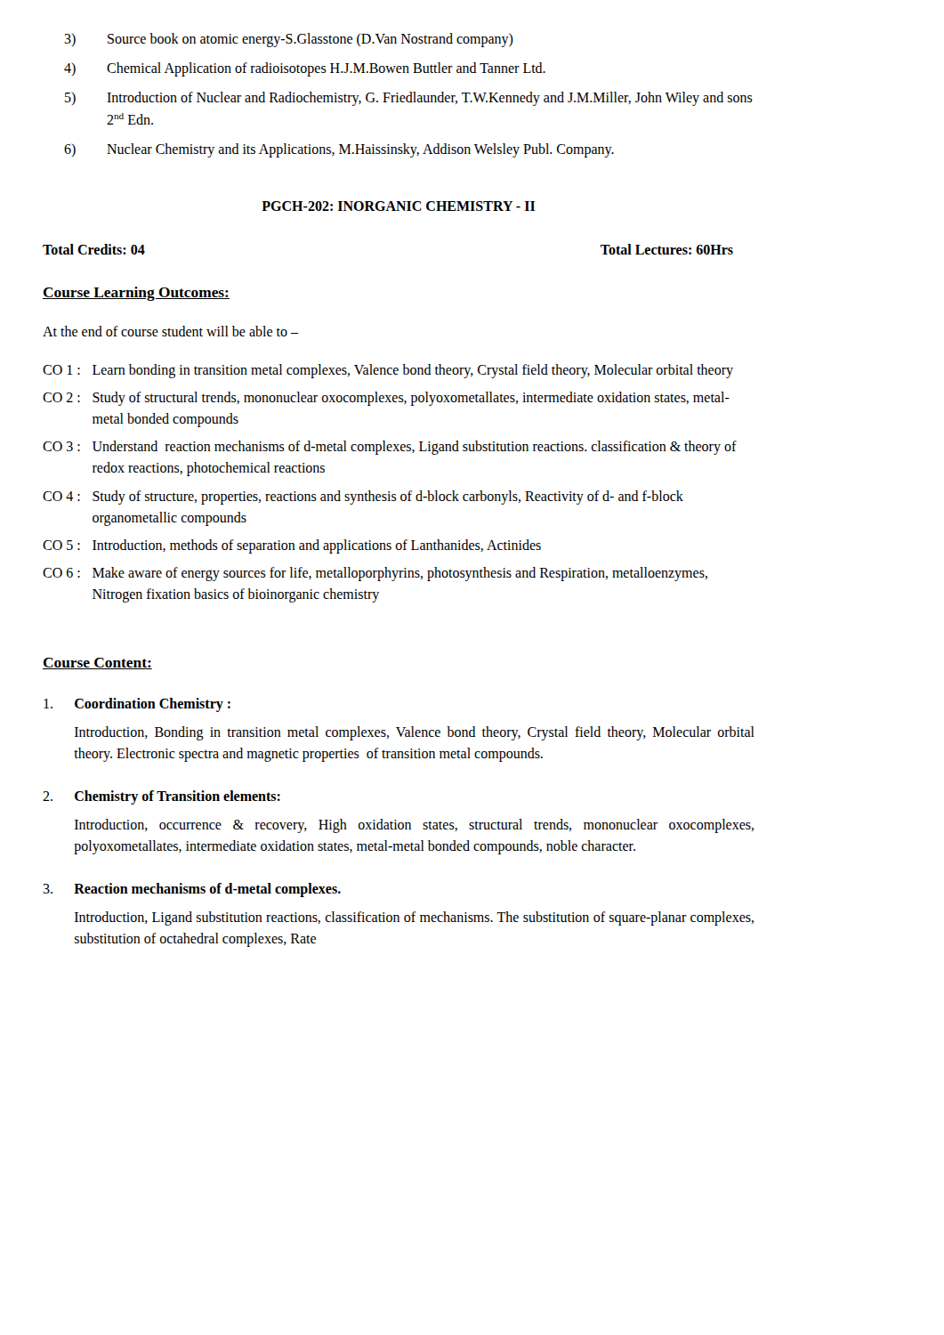3) Source book on atomic energy-S.Glasstone (D.Van Nostrand company)
4) Chemical Application of radioisotopes H.J.M.Bowen Buttler and Tanner Ltd.
5) Introduction of Nuclear and Radiochemistry, G. Friedlaunder, T.W.Kennedy and J.M.Miller, John Wiley and sons 2nd Edn.
6) Nuclear Chemistry and its Applications, M.Haissinsky, Addison Welsley Publ. Company.
PGCH-202: INORGANIC CHEMISTRY - II
Total Credits: 04 Total Lectures: 60Hrs
Course Learning Outcomes:
At the end of course student will be able to –
| CO 1 : | Learn bonding in transition metal complexes, Valence bond theory, Crystal field theory, Molecular orbital theory |
| CO 2 : | Study of structural trends, mononuclear oxocomplexes, polyoxometallates, intermediate oxidation states, metal-metal bonded compounds |
| CO 3 : | Understand reaction mechanisms of d-metal complexes, Ligand substitution reactions. classification & theory of redox reactions, photochemical reactions |
| CO 4 : | Study of structure, properties, reactions and synthesis of d-block carbonyls, Reactivity of d- and f-block organometallic compounds |
| CO 5 : | Introduction, methods of separation and applications of Lanthanides, Actinides |
| CO 6 : | Make aware of energy sources for life, metalloporphyrins, photosynthesis and Respiration, metalloenzymes, Nitrogen fixation basics of bioinorganic chemistry |
Course Content:
1.
Coordination Chemistry :
Introduction, Bonding in transition metal complexes, Valence bond theory, Crystal field theory, Molecular orbital theory. Electronic spectra and magnetic properties of transition metal compounds.
2.
Chemistry of Transition elements:
Introduction, occurrence & recovery, High oxidation states, structural trends, mononuclear oxocomplexes, polyoxometallates, intermediate oxidation states, metal-metal bonded compounds, noble character.
3.
Reaction mechanisms of d-metal complexes.
Introduction, Ligand substitution reactions, classification of mechanisms. The substitution of square-planar complexes, substitution of octahedral complexes, Rate